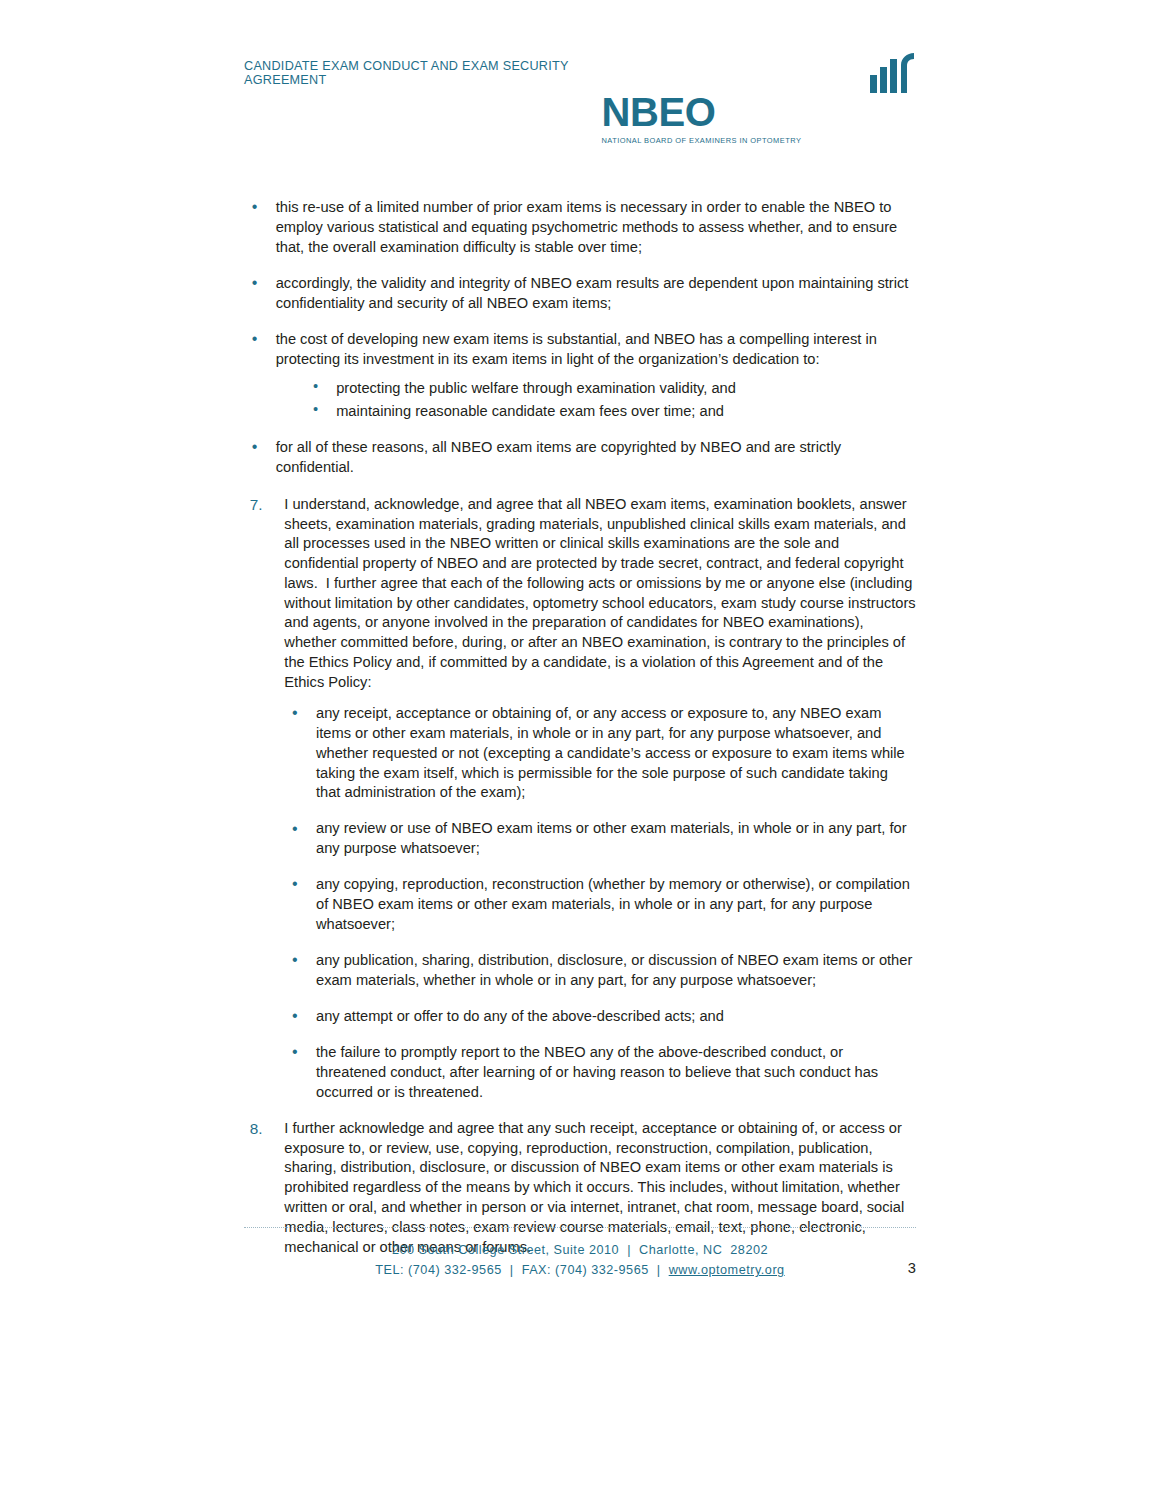Candidate Exam Conduct and Exam Security Agreement
NBEO NATIONAL BOARD OF EXAMINERS IN OPTOMETRY
this re-use of a limited number of prior exam items is necessary in order to enable the NBEO to employ various statistical and equating psychometric methods to assess whether, and to ensure that, the overall examination difficulty is stable over time;
accordingly, the validity and integrity of NBEO exam results are dependent upon maintaining strict confidentiality and security of all NBEO exam items;
the cost of developing new exam items is substantial, and NBEO has a compelling interest in protecting its investment in its exam items in light of the organization’s dedication to:
protecting the public welfare through examination validity, and
maintaining reasonable candidate exam fees over time; and
for all of these reasons, all NBEO exam items are copyrighted by NBEO and are strictly confidential.
I understand, acknowledge, and agree that all NBEO exam items, examination booklets, answer sheets, examination materials, grading materials, unpublished clinical skills exam materials, and all processes used in the NBEO written or clinical skills examinations are the sole and confidential property of NBEO and are protected by trade secret, contract, and federal copyright laws. I further agree that each of the following acts or omissions by me or anyone else (including without limitation by other candidates, optometry school educators, exam study course instructors and agents, or anyone involved in the preparation of candidates for NBEO examinations), whether committed before, during, or after an NBEO examination, is contrary to the principles of the Ethics Policy and, if committed by a candidate, is a violation of this Agreement and of the Ethics Policy:
any receipt, acceptance or obtaining of, or any access or exposure to, any NBEO exam items or other exam materials, in whole or in any part, for any purpose whatsoever, and whether requested or not (excepting a candidate’s access or exposure to exam items while taking the exam itself, which is permissible for the sole purpose of such candidate taking that administration of the exam);
any review or use of NBEO exam items or other exam materials, in whole or in any part, for any purpose whatsoever;
any copying, reproduction, reconstruction (whether by memory or otherwise), or compilation of NBEO exam items or other exam materials, in whole or in any part, for any purpose whatsoever;
any publication, sharing, distribution, disclosure, or discussion of NBEO exam items or other exam materials, whether in whole or in any part, for any purpose whatsoever;
any attempt or offer to do any of the above-described acts; and
the failure to promptly report to the NBEO any of the above-described conduct, or threatened conduct, after learning of or having reason to believe that such conduct has occurred or is threatened.
I further acknowledge and agree that any such receipt, acceptance or obtaining of, or access or exposure to, or review, use, copying, reproduction, reconstruction, compilation, publication, sharing, distribution, disclosure, or discussion of NBEO exam items or other exam materials is prohibited regardless of the means by which it occurs. This includes, without limitation, whether written or oral, and whether in person or via internet, intranet, chat room, message board, social media, lectures, class notes, exam review course materials, email, text, phone, electronic, mechanical or other means or forums.
200 South College Street, Suite 2010 | Charlotte, NC 28202
TEL: (704) 332-9565 | FAX: (704) 332-9565 | www.optometry.org
3